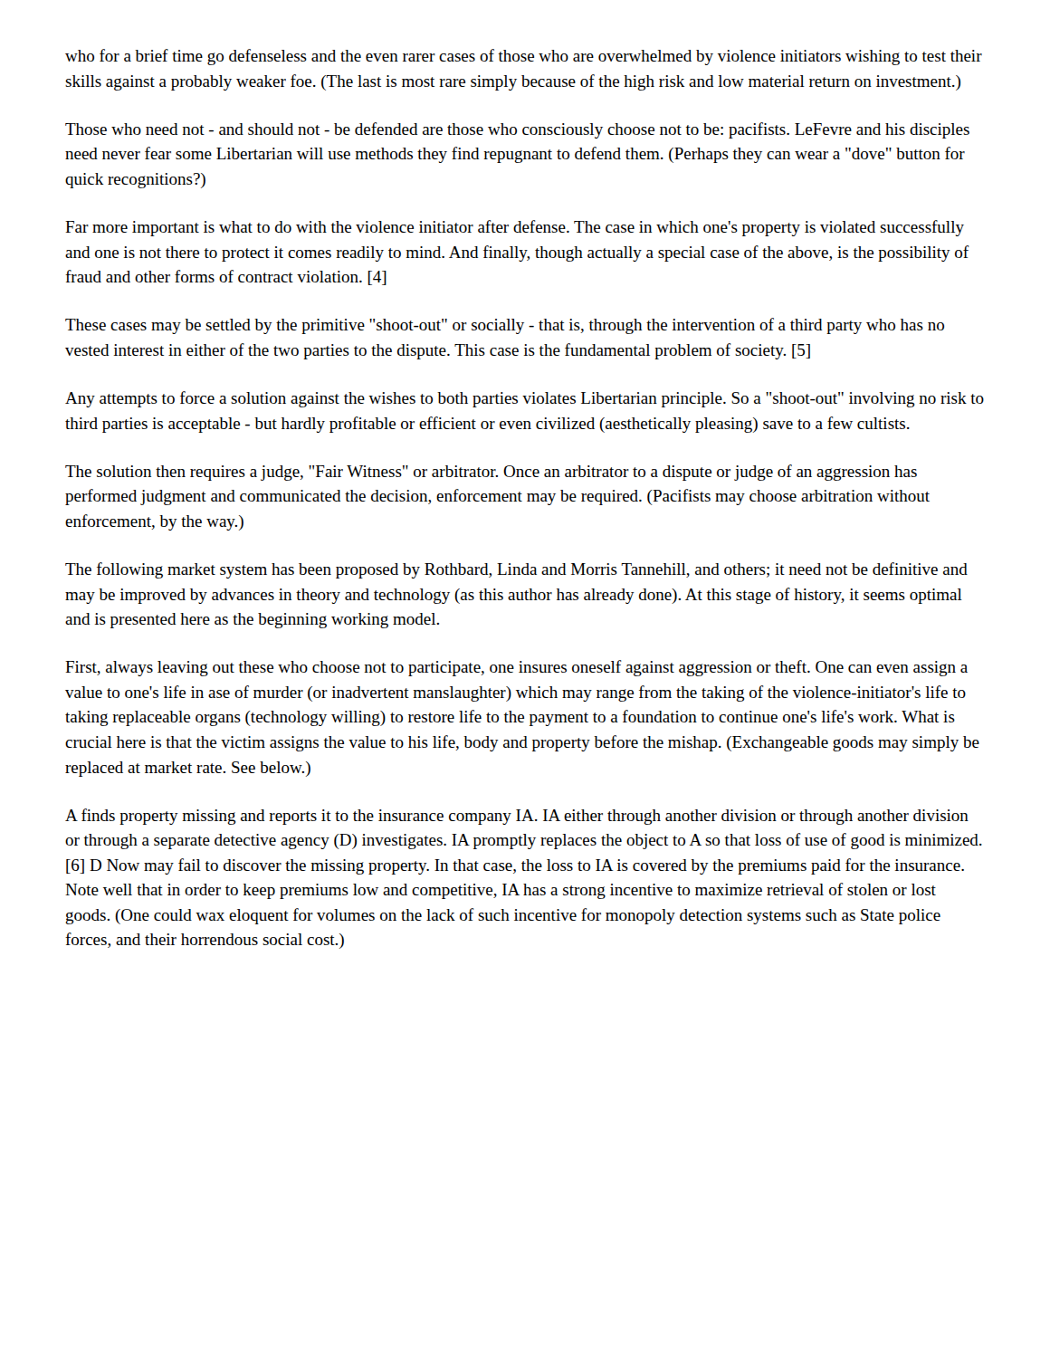who for a brief time go defenseless and the even rarer cases of those who are overwhelmed by violence initiators wishing to test their skills against a probably weaker foe. (The last is most rare simply because of the high risk and low material return on investment.)
Those who need not - and should not - be defended are those who consciously choose not to be: pacifists. LeFevre and his disciples need never fear some Libertarian will use methods they find repugnant to defend them. (Perhaps they can wear a "dove" button for quick recognitions?)
Far more important is what to do with the violence initiator after defense. The case in which one's property is violated successfully and one is not there to protect it comes readily to mind. And finally, though actually a special case of the above, is the possibility of fraud and other forms of contract violation. [4]
These cases may be settled by the primitive "shoot-out" or socially - that is, through the intervention of a third party who has no vested interest in either of the two parties to the dispute. This case is the fundamental problem of society. [5]
Any attempts to force a solution against the wishes to both parties violates Libertarian principle. So a "shoot-out" involving no risk to third parties is acceptable - but hardly profitable or efficient or even civilized (aesthetically pleasing) save to a few cultists.
The solution then requires a judge, "Fair Witness" or arbitrator. Once an arbitrator to a dispute or judge of an aggression has performed judgment and communicated the decision, enforcement may be required. (Pacifists may choose arbitration without enforcement, by the way.)
The following market system has been proposed by Rothbard, Linda and Morris Tannehill, and others; it need not be definitive and may be improved by advances in theory and technology (as this author has already done). At this stage of history, it seems optimal and is presented here as the beginning working model.
First, always leaving out these who choose not to participate, one insures oneself against aggression or theft. One can even assign a value to one's life in ase of murder (or inadvertent manslaughter) which may range from the taking of the violence-initiator's life to taking replaceable organs (technology willing) to restore life to the payment to a foundation to continue one's life's work. What is crucial here is that the victim assigns the value to his life, body and property before the mishap. (Exchangeable goods may simply be replaced at market rate. See below.)
A finds property missing and reports it to the insurance company IA. IA either through another division or through another division or through a separate detective agency (D) investigates. IA promptly replaces the object to A so that loss of use of good is minimized. [6] D Now may fail to discover the missing property. In that case, the loss to IA is covered by the premiums paid for the insurance. Note well that in order to keep premiums low and competitive, IA has a strong incentive to maximize retrieval of stolen or lost goods. (One could wax eloquent for volumes on the lack of such incentive for monopoly detection systems such as State police forces, and their horrendous social cost.)